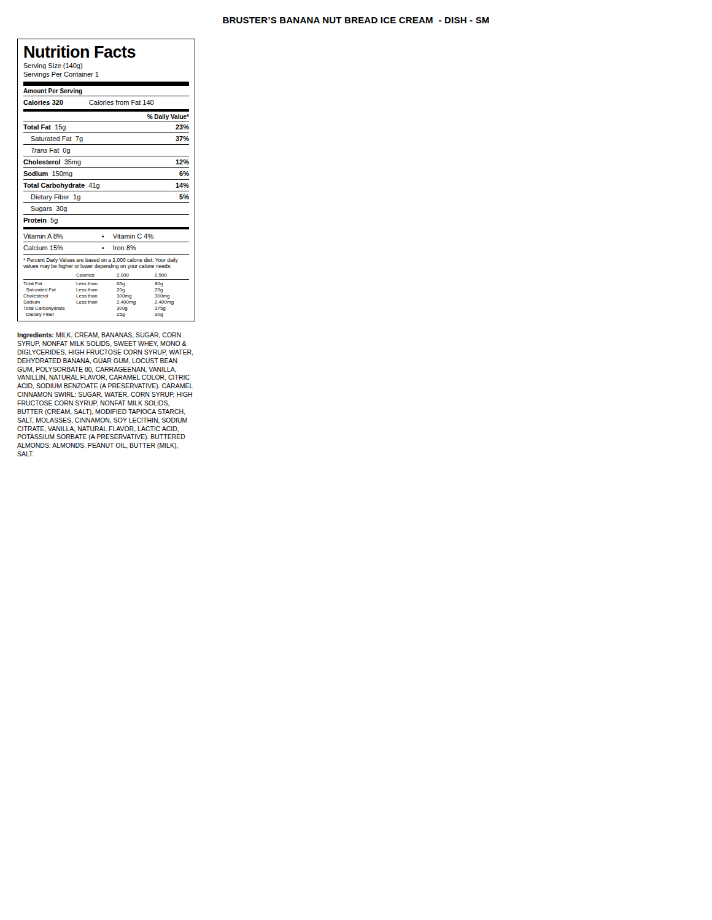BRUSTER’S BANANA NUT BREAD ICE CREAM - DISH - SM
Nutrition Facts
Serving Size (140g)
Servings Per Container 1
Amount Per Serving
| Calories 320 | Calories from Fat 140 |
| | % Daily Value* |
| Total Fat 15g | 23% |
| Saturated Fat 7g | 37% |
| Trans Fat 0g | |
| Cholesterol 35mg | 12% |
| Sodium 150mg | 6% |
| Total Carbohydrate 41g | 14% |
| Dietary Fiber 1g | 5% |
| Sugars 30g | |
| Protein 5g | |
| Vitamin A 8% | • | Vitamin C 4% |
| Calcium 15% | • | Iron 8% |
* Percent Daily Values are based on a 2,000 calorie diet. Your daily values may be higher or lower depending on your calorie needs:
| | Calories: | 2,000 | 2,500 |
| Total Fat | Less than | 65g | 80g |
| Saturated Fat | Less than | 20g | 25g |
| Cholesterol | Less than | 300mg | 300mg |
| Sodium | Less than | 2,400mg | 2,400mg |
| Total Carbohydrate | | 300g | 375g |
| Dietary Fiber | | 25g | 30g |
Ingredients: MILK, CREAM, BANANAS, SUGAR, CORN SYRUP, NONFAT MILK SOLIDS, SWEET WHEY, MONO & DIGLYCERIDES, HIGH FRUCTOSE CORN SYRUP, WATER, DEHYDRATED BANANA, GUAR GUM, LOCUST BEAN GUM, POLYSORBATE 80, CARRAGEENAN, VANILLA, VANILLIN, NATURAL FLAVOR, CARAMEL COLOR, CITRIC ACID, SODIUM BENZOATE (A PRESERVATIVE). CARAMEL CINNAMON SWIRL: SUGAR, WATER, CORN SYRUP, HIGH FRUCTOSE CORN SYRUP, NONFAT MILK SOLIDS, BUTTER (CREAM, SALT), MODIFIED TAPIOCA STARCH, SALT, MOLASSES, CINNAMON, SOY LECITHIN, SODIUM CITRATE, VANILLA, NATURAL FLAVOR, LACTIC ACID, POTASSIUM SORBATE (A PRESERVATIVE). BUTTERED ALMONDS: ALMONDS, PEANUT OIL, BUTTER (MILK), SALT.